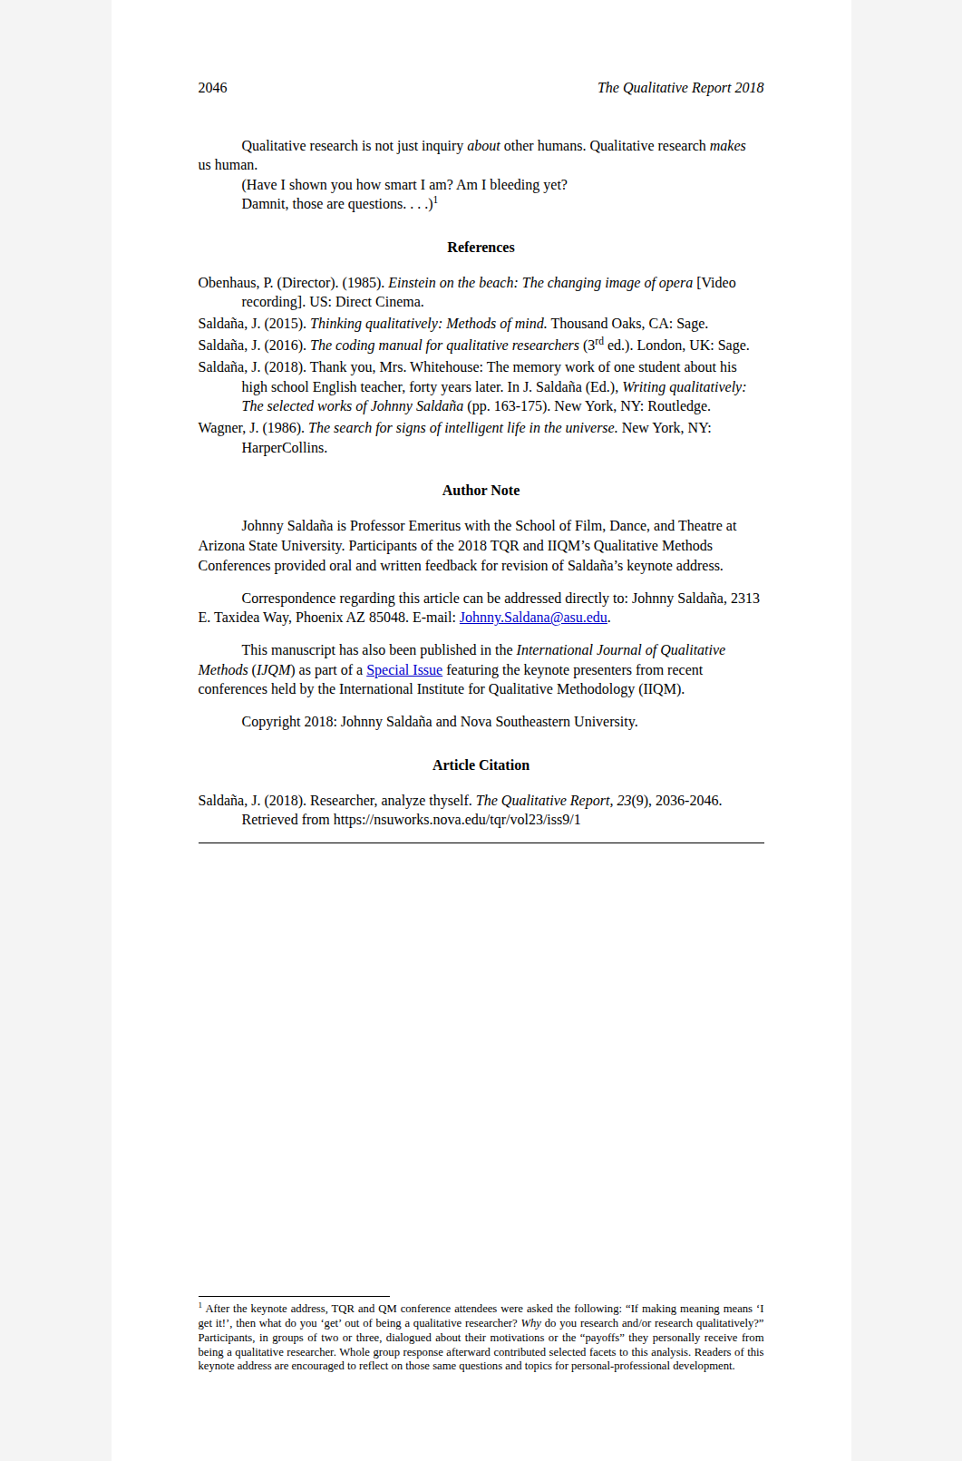2046 The Qualitative Report 2018
Qualitative research is not just inquiry about other humans. Qualitative research makes
us human.
(Have I shown you how smart I am? Am I bleeding yet?
Damnit, those are questions. . . .)1
References
Obenhaus, P. (Director). (1985). Einstein on the beach: The changing image of opera [Video recording]. US: Direct Cinema.
Saldaña, J. (2015). Thinking qualitatively: Methods of mind. Thousand Oaks, CA: Sage.
Saldaña, J. (2016). The coding manual for qualitative researchers (3rd ed.). London, UK: Sage.
Saldaña, J. (2018). Thank you, Mrs. Whitehouse: The memory work of one student about his high school English teacher, forty years later. In J. Saldaña (Ed.), Writing qualitatively: The selected works of Johnny Saldaña (pp. 163-175). New York, NY: Routledge.
Wagner, J. (1986). The search for signs of intelligent life in the universe. New York, NY: HarperCollins.
Author Note
Johnny Saldaña is Professor Emeritus with the School of Film, Dance, and Theatre at Arizona State University. Participants of the 2018 TQR and IIQM’s Qualitative Methods Conferences provided oral and written feedback for revision of Saldaña’s keynote address.
Correspondence regarding this article can be addressed directly to: Johnny Saldaña, 2313 E. Taxidea Way, Phoenix AZ 85048. E-mail: Johnny.Saldana@asu.edu.
This manuscript has also been published in the International Journal of Qualitative Methods (IJQM) as part of a Special Issue featuring the keynote presenters from recent conferences held by the International Institute for Qualitative Methodology (IIQM).
Copyright 2018: Johnny Saldaña and Nova Southeastern University.
Article Citation
Saldaña, J. (2018). Researcher, analyze thyself. The Qualitative Report, 23(9), 2036-2046. Retrieved from https://nsuworks.nova.edu/tqr/vol23/iss9/1
1 After the keynote address, TQR and QM conference attendees were asked the following: “If making meaning means ‘I get it!’, then what do you ‘get’ out of being a qualitative researcher? Why do you research and/or research qualitatively?” Participants, in groups of two or three, dialogued about their motivations or the “payoffs” they personally receive from being a qualitative researcher. Whole group response afterward contributed selected facets to this analysis. Readers of this keynote address are encouraged to reflect on those same questions and topics for personal-professional development.